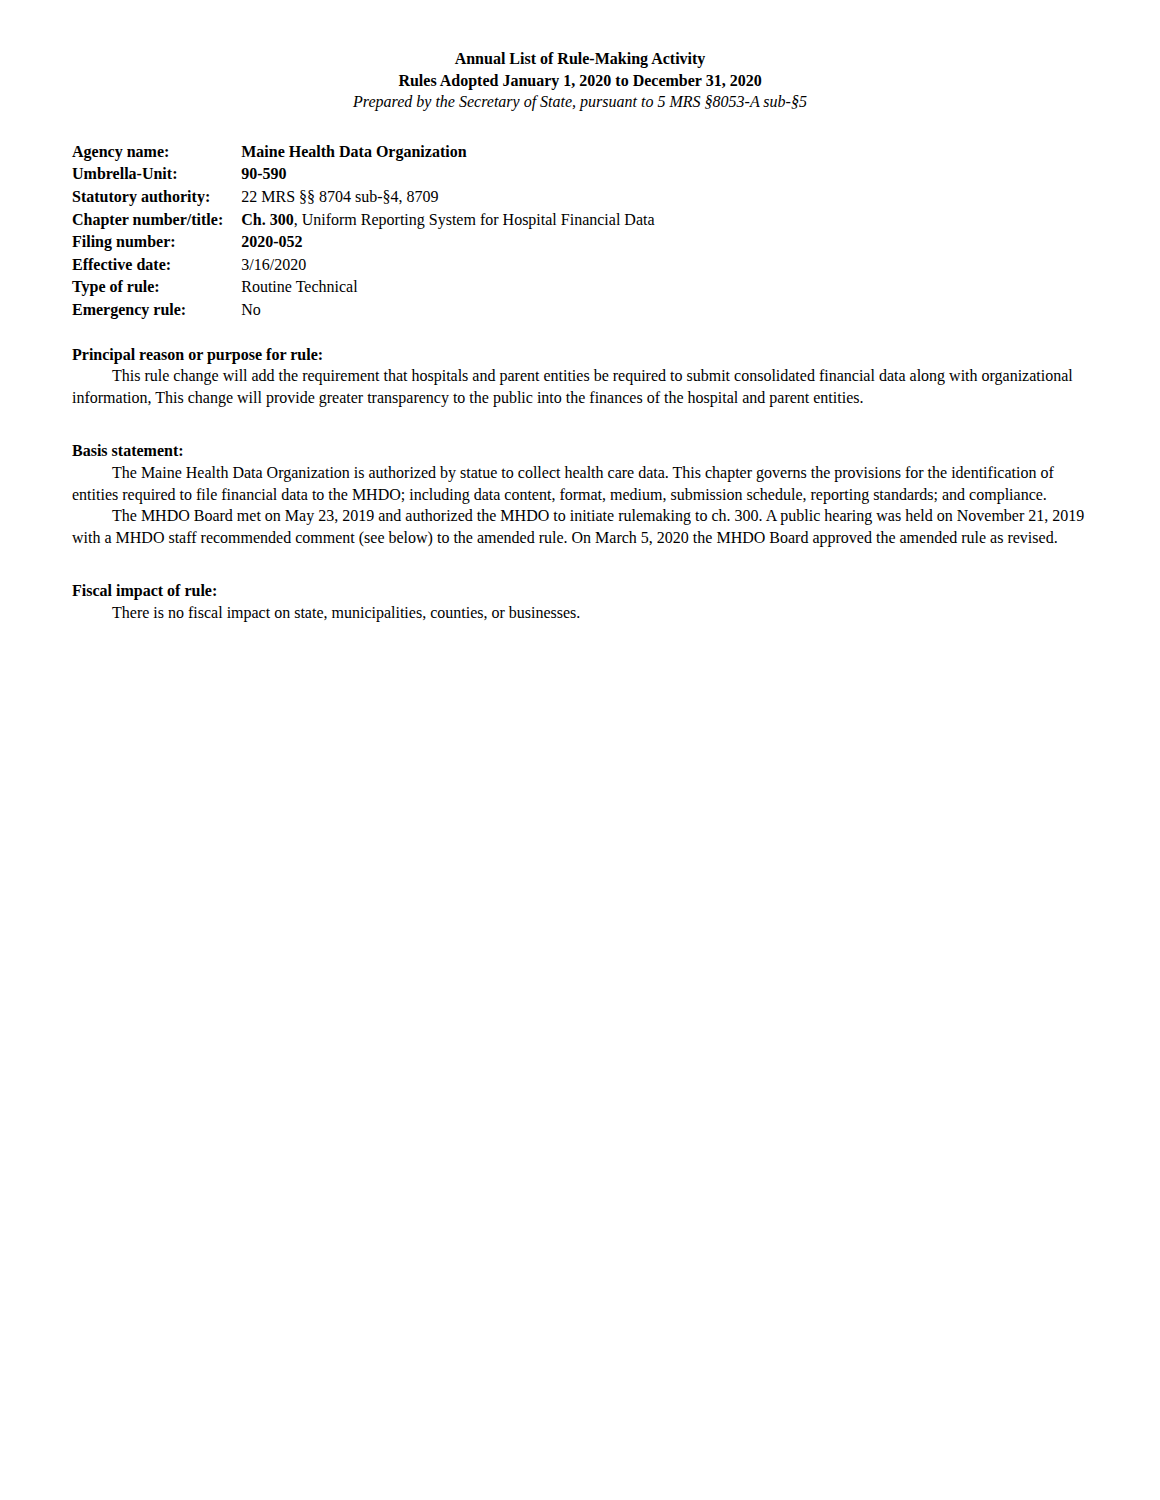Annual List of Rule-Making Activity
Rules Adopted January 1, 2020 to December 31, 2020
Prepared by the Secretary of State, pursuant to 5 MRS §8053-A sub-§5
| Agency name: | Maine Health Data Organization |
| Umbrella-Unit: | 90-590 |
| Statutory authority: | 22 MRS §§ 8704 sub-§4, 8709 |
| Chapter number/title: | Ch. 300 , Uniform Reporting System for Hospital Financial Data |
| Filing number: | 2020-052 |
| Effective date: | 3/16/2020 |
| Type of rule: | Routine Technical |
| Emergency rule: | No |
Principal reason or purpose for rule:
This rule change will add the requirement that hospitals and parent entities be required to submit consolidated financial data along with organizational information, This change will provide greater transparency to the public into the finances of the hospital and parent entities.
Basis statement:
The Maine Health Data Organization is authorized by statue to collect health care data. This chapter governs the provisions for the identification of entities required to file financial data to the MHDO; including data content, format, medium, submission schedule, reporting standards; and compliance.
The MHDO Board met on May 23, 2019 and authorized the MHDO to initiate rulemaking to ch. 300. A public hearing was held on November 21, 2019 with a MHDO staff recommended comment (see below) to the amended rule. On March 5, 2020 the MHDO Board approved the amended rule as revised.
Fiscal impact of rule:
There is no fiscal impact on state, municipalities, counties, or businesses.